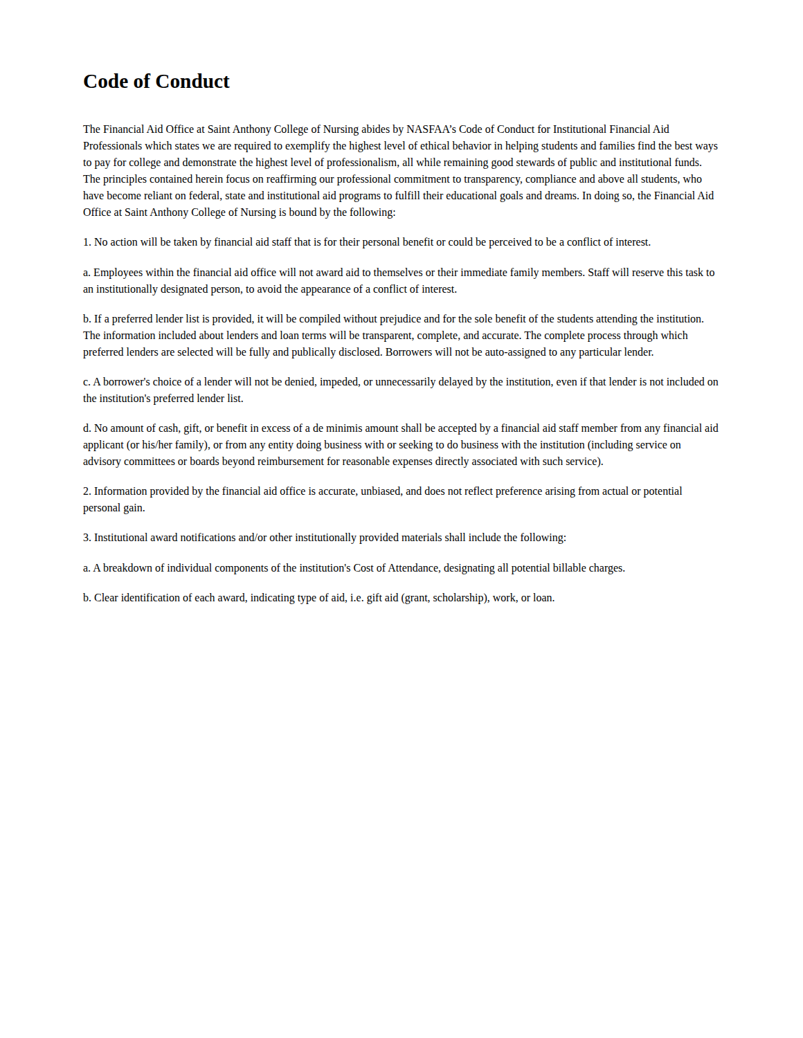Code of Conduct
The Financial Aid Office at Saint Anthony College of Nursing abides by NASFAA’s Code of Conduct for Institutional Financial Aid Professionals which states we are required to exemplify the highest level of ethical behavior in helping students and families find the best ways to pay for college and demonstrate the highest level of professionalism, all while remaining good stewards of public and institutional funds. The principles contained herein focus on reaffirming our professional commitment to transparency, compliance and above all students, who have become reliant on federal, state and institutional aid programs to fulfill their educational goals and dreams. In doing so, the Financial Aid Office at Saint Anthony College of Nursing is bound by the following:
1. No action will be taken by financial aid staff that is for their personal benefit or could be perceived to be a conflict of interest.
a. Employees within the financial aid office will not award aid to themselves or their immediate family members. Staff will reserve this task to an institutionally designated person, to avoid the appearance of a conflict of interest.
b. If a preferred lender list is provided, it will be compiled without prejudice and for the sole benefit of the students attending the institution. The information included about lenders and loan terms will be transparent, complete, and accurate. The complete process through which preferred lenders are selected will be fully and publically disclosed. Borrowers will not be auto-assigned to any particular lender.
c. A borrower's choice of a lender will not be denied, impeded, or unnecessarily delayed by the institution, even if that lender is not included on the institution's preferred lender list.
d. No amount of cash, gift, or benefit in excess of a de minimis amount shall be accepted by a financial aid staff member from any financial aid applicant (or his/her family), or from any entity doing business with or seeking to do business with the institution (including service on advisory committees or boards beyond reimbursement for reasonable expenses directly associated with such service).
2. Information provided by the financial aid office is accurate, unbiased, and does not reflect preference arising from actual or potential personal gain.
3. Institutional award notifications and/or other institutionally provided materials shall include the following:
a. A breakdown of individual components of the institution's Cost of Attendance, designating all potential billable charges.
b. Clear identification of each award, indicating type of aid, i.e. gift aid (grant, scholarship), work, or loan.